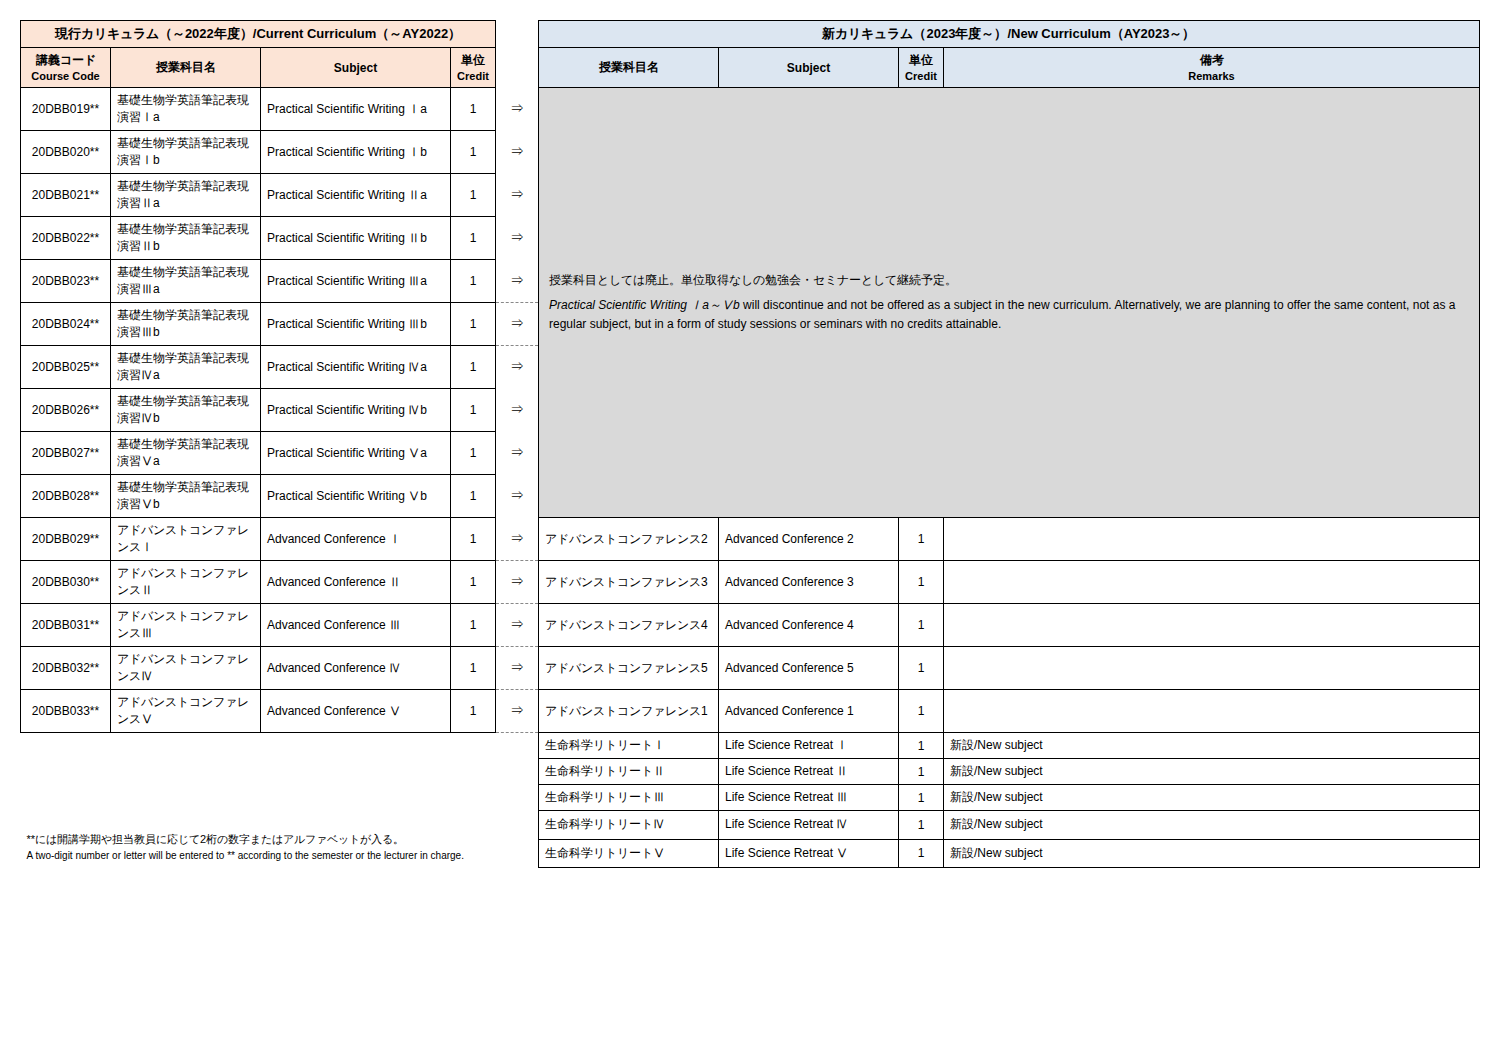| 現行カリキュラム（～2022年度）/Current Curriculum（～AY2022） | | 新カリキュラム（2023年度～）/New Curriculum（AY2023～） |
| 講義コード Course Code | 授業科目名 | Subject | 単位 Credit | | 授業科目名 | Subject | 単位 Credit | 備考 Remarks |
| 20DBB019** | 基礎生物学英語筆記表現演習Ⅰa | Practical Scientific Writing Ⅰa | 1 | ⇒ | 授業科目としては廃止。単位取得なしの勉強会・セミナーとして継続予定。 Practical Scientific Writing Ⅰa～Ⅴb will discontinue and not be offered as a subject in the new curriculum. Alternatively, we are planning to offer the same content, not as a regular subject, but in a form of study sessions or seminars with no credits attainable. |
| 20DBB020** | 基礎生物学英語筆記表現演習Ⅰb | Practical Scientific Writing Ⅰb | 1 | ⇒ |
| 20DBB021** | 基礎生物学英語筆記表現演習Ⅱa | Practical Scientific Writing Ⅱa | 1 | ⇒ |
| 20DBB022** | 基礎生物学英語筆記表現演習Ⅱb | Practical Scientific Writing Ⅱb | 1 | ⇒ |
| 20DBB023** | 基礎生物学英語筆記表現演習Ⅲa | Practical Scientific Writing Ⅲa | 1 | ⇒ |
| 20DBB024** | 基礎生物学英語筆記表現演習Ⅲb | Practical Scientific Writing Ⅲb | 1 | ⇒ |
| 20DBB025** | 基礎生物学英語筆記表現演習Ⅳa | Practical Scientific Writing Ⅳa | 1 | ⇒ |
| 20DBB026** | 基礎生物学英語筆記表現演習Ⅳb | Practical Scientific Writing Ⅳb | 1 | ⇒ |
| 20DBB027** | 基礎生物学英語筆記表現演習Ⅴa | Practical Scientific Writing Ⅴa | 1 | ⇒ |
| 20DBB028** | 基礎生物学英語筆記表現演習Ⅴb | Practical Scientific Writing Ⅴb | 1 | ⇒ |
| 20DBB029** | アドバンストコンファレンスⅠ | Advanced Conference Ⅰ | 1 | ⇒ | アドバンストコンファレンス2 | Advanced Conference 2 | 1 | |
| 20DBB030** | アドバンストコンファレンスⅡ | Advanced Conference Ⅱ | 1 | ⇒ | アドバンストコンファレンス3 | Advanced Conference 3 | 1 | |
| 20DBB031** | アドバンストコンファレンスⅢ | Advanced Conference Ⅲ | 1 | ⇒ | アドバンストコンファレンス4 | Advanced Conference 4 | 1 | |
| 20DBB032** | アドバンストコンファレンスⅣ | Advanced Conference Ⅳ | 1 | ⇒ | アドバンストコンファレンス5 | Advanced Conference 5 | 1 | |
| 20DBB033** | アドバンストコンファレンスⅤ | Advanced Conference Ⅴ | 1 | ⇒ | アドバンストコンファレンス1 | Advanced Conference 1 | 1 | |
| | | | | | 生命科学リトリートⅠ | Life Science Retreat Ⅰ | 1 | 新設/New subject |
| | | | | | 生命科学リトリートⅡ | Life Science Retreat Ⅱ | 1 | 新設/New subject |
| | | | | | 生命科学リトリートⅢ | Life Science Retreat Ⅲ | 1 | 新設/New subject |
| **には開講学期や担当教員に応じて2桁の数字またはアルファベットが入る。 A two-digit number or letter will be entered to ** according to the semester or the lecturer in charge. | | 生命科学リトリートⅣ | Life Science Retreat Ⅳ | 1 | 新設/New subject |
| | 生命科学リトリートⅤ | Life Science Retreat Ⅴ | 1 | 新設/New subject |